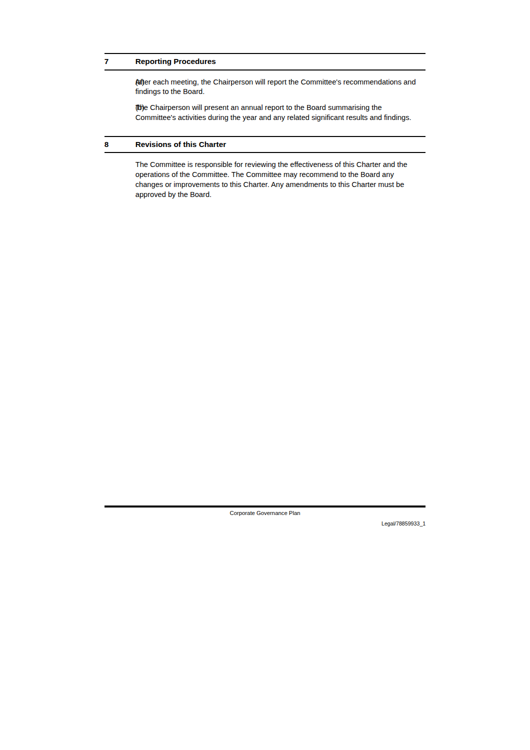7 Reporting Procedures
(a) After each meeting, the Chairperson will report the Committee's recommendations and findings to the Board.
(b) The Chairperson will present an annual report to the Board summarising the Committee's activities during the year and any related significant results and findings.
8 Revisions of this Charter
The Committee is responsible for reviewing the effectiveness of this Charter and the operations of the Committee. The Committee may recommend to the Board any changes or improvements to this Charter. Any amendments to this Charter must be approved by the Board.
Corporate Governance Plan
Legal/78859933_1